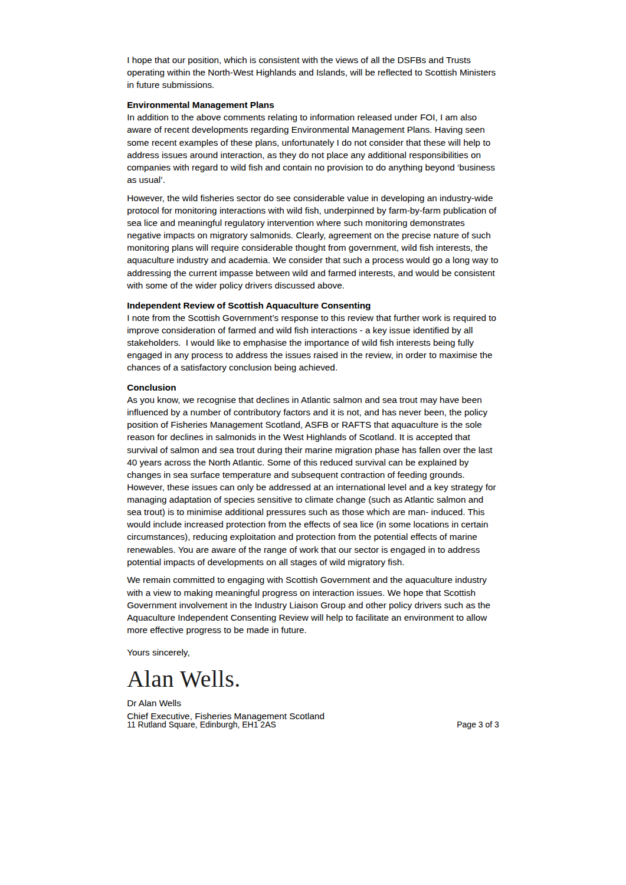I hope that our position, which is consistent with the views of all the DSFBs and Trusts operating within the North-West Highlands and Islands, will be reflected to Scottish Ministers in future submissions.
Environmental Management Plans
In addition to the above comments relating to information released under FOI, I am also aware of recent developments regarding Environmental Management Plans. Having seen some recent examples of these plans, unfortunately I do not consider that these will help to address issues around interaction, as they do not place any additional responsibilities on companies with regard to wild fish and contain no provision to do anything beyond ‘business as usual’.
However, the wild fisheries sector do see considerable value in developing an industry-wide protocol for monitoring interactions with wild fish, underpinned by farm-by-farm publication of sea lice and meaningful regulatory intervention where such monitoring demonstrates negative impacts on migratory salmonids. Clearly, agreement on the precise nature of such monitoring plans will require considerable thought from government, wild fish interests, the aquaculture industry and academia. We consider that such a process would go a long way to addressing the current impasse between wild and farmed interests, and would be consistent with some of the wider policy drivers discussed above.
Independent Review of Scottish Aquaculture Consenting
I note from the Scottish Government’s response to this review that further work is required to improve consideration of farmed and wild fish interactions - a key issue identified by all stakeholders. I would like to emphasise the importance of wild fish interests being fully engaged in any process to address the issues raised in the review, in order to maximise the chances of a satisfactory conclusion being achieved.
Conclusion
As you know, we recognise that declines in Atlantic salmon and sea trout may have been influenced by a number of contributory factors and it is not, and has never been, the policy position of Fisheries Management Scotland, ASFB or RAFTS that aquaculture is the sole reason for declines in salmonids in the West Highlands of Scotland. It is accepted that survival of salmon and sea trout during their marine migration phase has fallen over the last 40 years across the North Atlantic. Some of this reduced survival can be explained by changes in sea surface temperature and subsequent contraction of feeding grounds. However, these issues can only be addressed at an international level and a key strategy for managing adaptation of species sensitive to climate change (such as Atlantic salmon and sea trout) is to minimise additional pressures such as those which are man- induced. This would include increased protection from the effects of sea lice (in some locations in certain circumstances), reducing exploitation and protection from the potential effects of marine renewables. You are aware of the range of work that our sector is engaged in to address potential impacts of developments on all stages of wild migratory fish.
We remain committed to engaging with Scottish Government and the aquaculture industry with a view to making meaningful progress on interaction issues. We hope that Scottish Government involvement in the Industry Liaison Group and other policy drivers such as the Aquaculture Independent Consenting Review will help to facilitate an environment to allow more effective progress to be made in future.
Yours sincerely,
Alan Wells.
Dr Alan Wells
Chief Executive, Fisheries Management Scotland
11 Rutland Square, Edinburgh, EH1 2AS Page 3 of 3